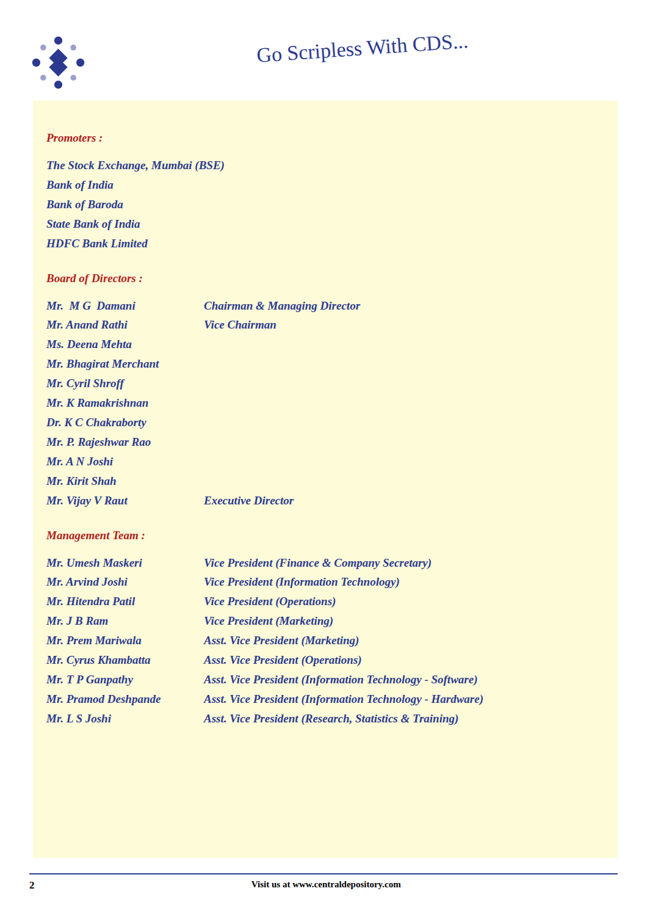Go Scripless With CDS...
Promoters :
The Stock Exchange, Mumbai (BSE)
Bank of India
Bank of Baroda
State Bank of India
HDFC Bank Limited
Board of Directors :
| Mr. M G Damani | Chairman & Managing Director |
| Mr. Anand Rathi | Vice Chairman |
| Ms. Deena Mehta | |
| Mr. Bhagirat Merchant | |
| Mr. Cyril Shroff | |
| Mr. K Ramakrishnan | |
| Dr. K C Chakraborty | |
| Mr. P. Rajeshwar Rao | |
| Mr. A N Joshi | |
| Mr. Kirit Shah | |
| Mr. Vijay V Raut | Executive Director |
Management Team :
| Mr. Umesh Maskeri | Vice President (Finance & Company Secretary) |
| Mr. Arvind Joshi | Vice President (Information Technology) |
| Mr. Hitendra Patil | Vice President (Operations) |
| Mr. J B Ram | Vice President (Marketing) |
| Mr. Prem Mariwala | Asst. Vice President (Marketing) |
| Mr. Cyrus Khambatta | Asst. Vice President (Operations) |
| Mr. T P Ganpathy | Asst. Vice President (Information Technology - Software) |
| Mr. Pramod Deshpande | Asst. Vice President (Information Technology - Hardware) |
| Mr. L S Joshi | Asst. Vice President (Research, Statistics & Training) |
2
Visit us at www.centraldepository.com